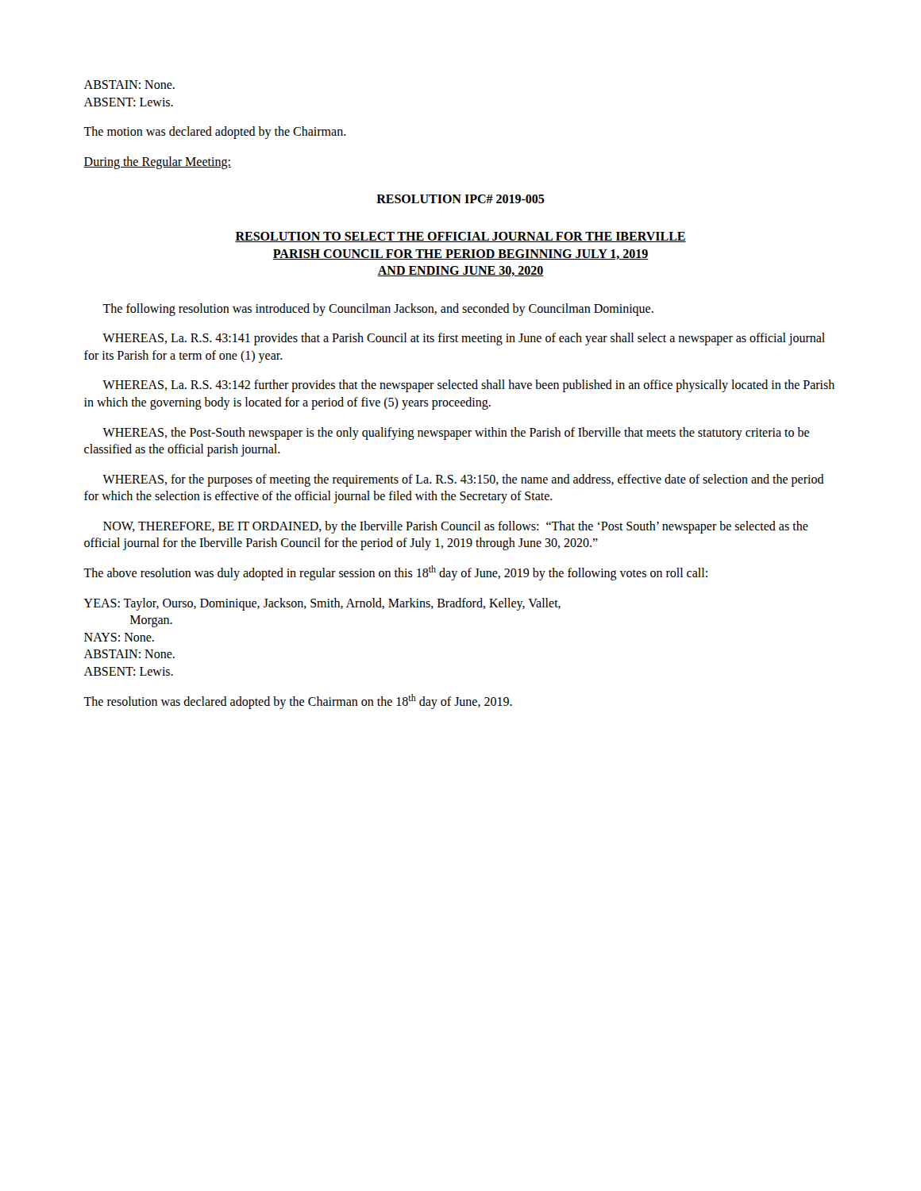ABSTAIN: None.
ABSENT: Lewis.
The motion was declared adopted by the Chairman.
During the Regular Meeting:
RESOLUTION IPC# 2019-005
RESOLUTION TO SELECT THE OFFICIAL JOURNAL FOR THE IBERVILLE
PARISH COUNCIL FOR THE PERIOD BEGINNING JULY 1, 2019
AND ENDING JUNE 30, 2020
The following resolution was introduced by Councilman Jackson, and seconded by Councilman Dominique.
WHEREAS, La. R.S. 43:141 provides that a Parish Council at its first meeting in June of each year shall select a newspaper as official journal for its Parish for a term of one (1) year.
WHEREAS, La. R.S. 43:142 further provides that the newspaper selected shall have been published in an office physically located in the Parish in which the governing body is located for a period of five (5) years proceeding.
WHEREAS, the Post-South newspaper is the only qualifying newspaper within the Parish of Iberville that meets the statutory criteria to be classified as the official parish journal.
WHEREAS, for the purposes of meeting the requirements of La. R.S. 43:150, the name and address, effective date of selection and the period for which the selection is effective of the official journal be filed with the Secretary of State.
NOW, THEREFORE, BE IT ORDAINED, by the Iberville Parish Council as follows: “That the ‘Post South’ newspaper be selected as the official journal for the Iberville Parish Council for the period of July 1, 2019 through June 30, 2020.”
The above resolution was duly adopted in regular session on this 18th day of June, 2019 by the following votes on roll call:
YEAS: Taylor, Ourso, Dominique, Jackson, Smith, Arnold, Markins, Bradford, Kelley, Vallet, Morgan. NAYS: None.
ABSTAIN: None.
ABSENT: Lewis.
The resolution was declared adopted by the Chairman on the 18th day of June, 2019.